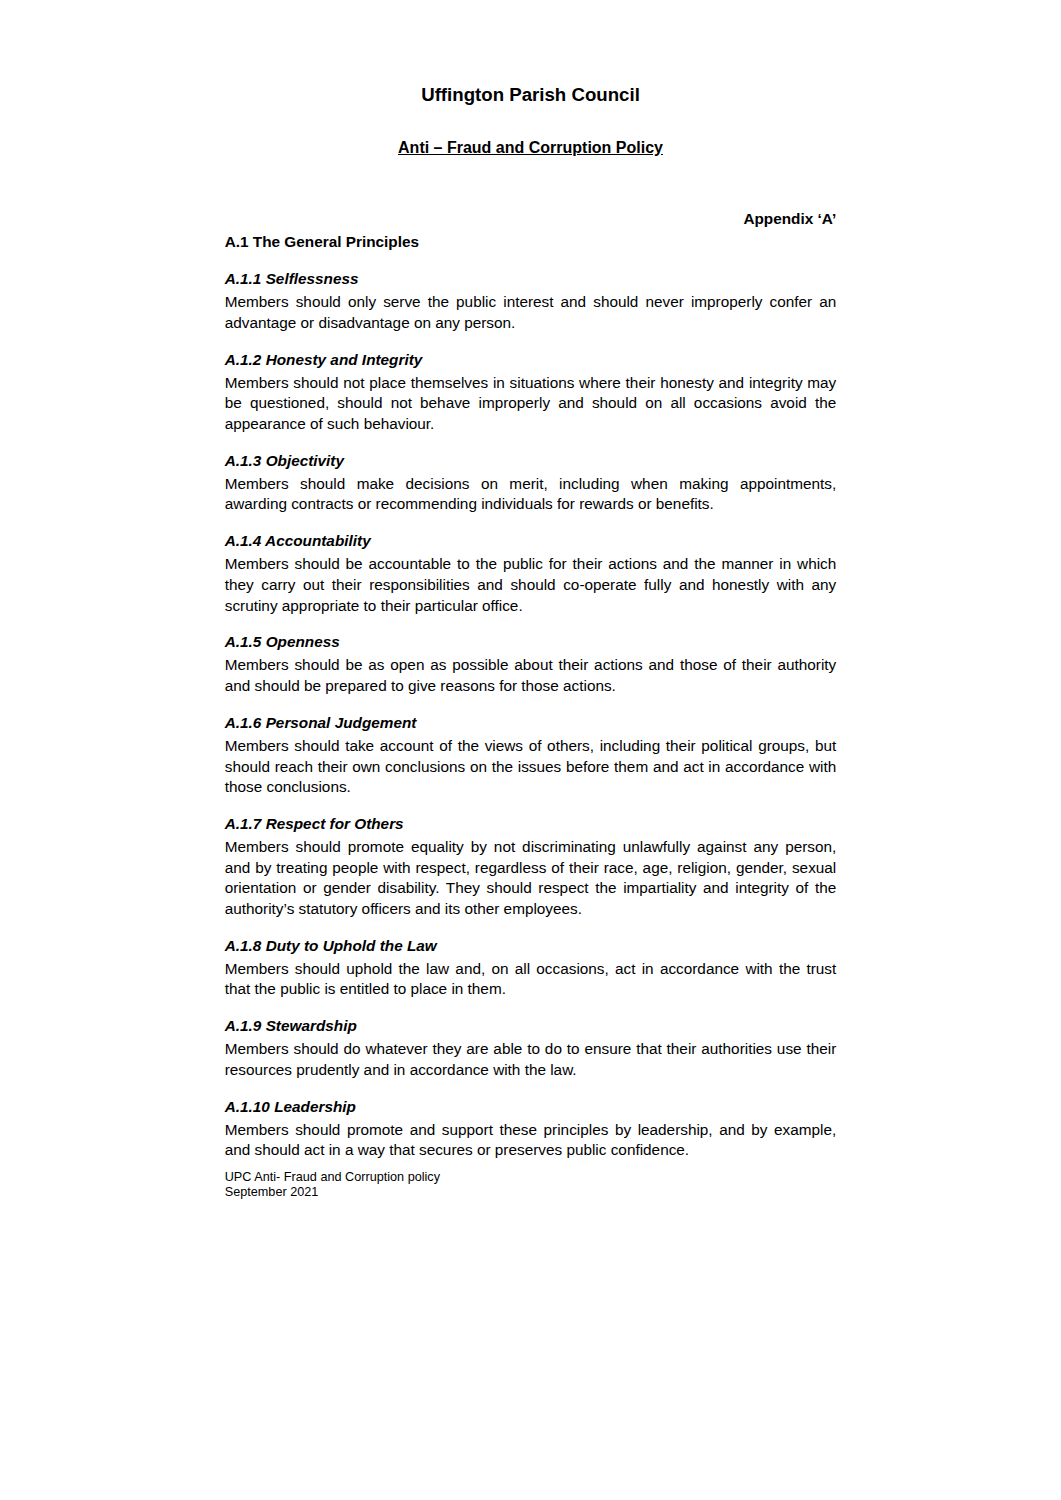Uffington Parish Council
Anti – Fraud and Corruption Policy
Appendix ‘A’
A.1 The General Principles
A.1.1 Selflessness
Members should only serve the public interest and should never improperly confer an advantage or disadvantage on any person.
A.1.2 Honesty and Integrity
Members should not place themselves in situations where their honesty and integrity may be questioned, should not behave improperly and should on all occasions avoid the appearance of such behaviour.
A.1.3 Objectivity
Members should make decisions on merit, including when making appointments, awarding contracts or recommending individuals for rewards or benefits.
A.1.4 Accountability
Members should be accountable to the public for their actions and the manner in which they carry out their responsibilities and should co-operate fully and honestly with any scrutiny appropriate to their particular office.
A.1.5 Openness
Members should be as open as possible about their actions and those of their authority and should be prepared to give reasons for those actions.
A.1.6 Personal Judgement
Members should take account of the views of others, including their political groups, but should reach their own conclusions on the issues before them and act in accordance with those conclusions.
A.1.7 Respect for Others
Members should promote equality by not discriminating unlawfully against any person, and by treating people with respect, regardless of their race, age, religion, gender, sexual orientation or gender disability. They should respect the impartiality and integrity of the authority’s statutory officers and its other employees.
A.1.8 Duty to Uphold the Law
Members should uphold the law and, on all occasions, act in accordance with the trust that the public is entitled to place in them.
A.1.9 Stewardship
Members should do whatever they are able to do to ensure that their authorities use their resources prudently and in accordance with the law.
A.1.10 Leadership
Members should promote and support these principles by leadership, and by example, and should act in a way that secures or preserves public confidence.
UPC Anti- Fraud and Corruption policy
September 2021